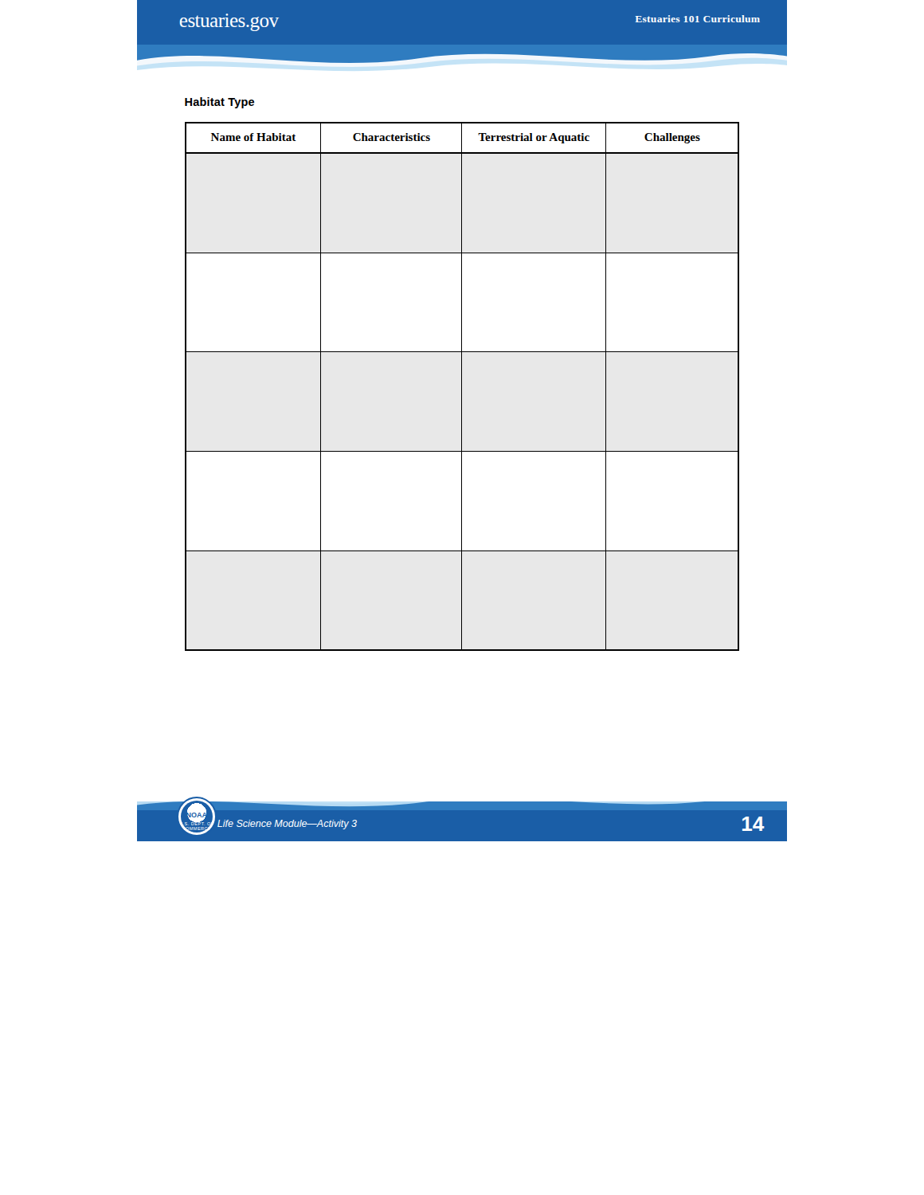estuaries. gov
Estuaries 101 Curriculum
Habitat Type
| Name of Habitat | Characteristics | Terrestrial or Aquatic | Challenges |
| --- | --- | --- | --- |
Life Science Module—Activity 3
14
NOAA
U.S. DEPT. OF COMMERCE